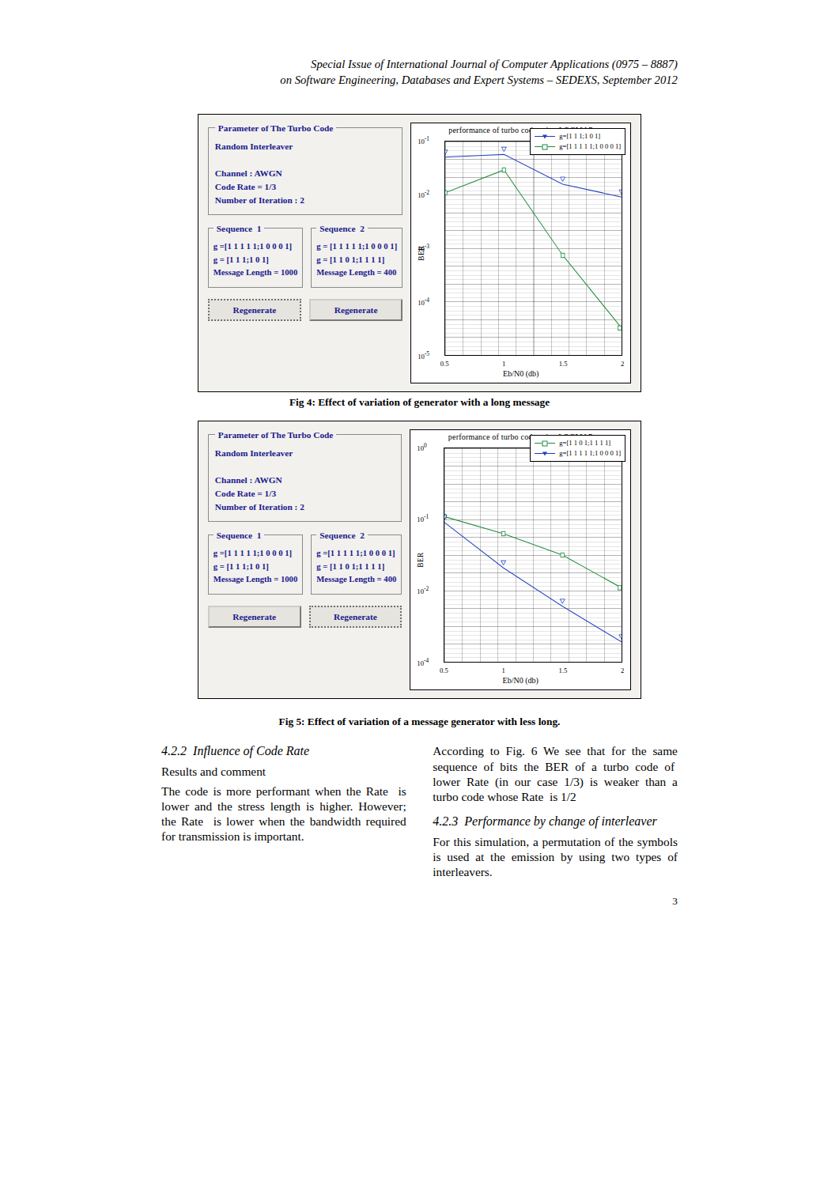Special Issue of International Journal of Computer Applications (0975 – 8887)
on Software Engineering, Databases and Expert Systems – SEDEXS, September 2012
Parameter of The Turbo Code
Random Interleaver
Channel : AWGN
Code Rate = 1/3
Number of Iteration : 2
Sequence 1
g =[1 1 1 1 1;1 0 0 0 1]
g = [1 1 1;1 0 1]
Message Length = 1000
Sequence 2
g = [1 1 1 1 1;1 0 0 0 1]
g = [1 1 0 1;1 1 1 1]
Message Length = 400
Regenerate
Regenerate
performance of turbo code using LOGMAP
BER
10-1
10-2
10-3
10-4
10-5
g=[1 1 1;1 0 1]
g=[1 1 1 1 1;1 0 0 0 1]
0.5
1
1.5
2
Eb/N0 (db)
Fig 4: Effect of variation of generator with a long message
Parameter of The Turbo Code
Random Interleaver
Channel : AWGN
Code Rate = 1/3
Number of Iteration : 2
Sequence 1
g =[1 1 1 1 1;1 0 0 0 1]
g = [1 1 1;1 0 1]
Message Length = 1000
Sequence 2
g =[1 1 1 1 1;1 0 0 0 1]
g = [1 1 0 1;1 1 1 1]
Message Length = 400
Regenerate
Regenerate
performance of turbo code using LOGMAP
BER
100
10-1
10-2
10-4
g=[1 1 0 1;1 1 1 1]
g=[1 1 1 1 1;1 0 0 0 1]
0.5
1
1.5
2
Eb/N0 (db)
Fig 5: Effect of variation of a message generator with less long.
4.2.2 Influence of Code Rate
Results and comment
The code is more performant when the Rate is lower and the stress length is higher. However; the Rate is lower when the bandwidth required for transmission is important.
According to Fig. 6 We see that for the same sequence of bits the BER of a turbo code of lower Rate (in our case 1/3) is weaker than a turbo code whose Rate is 1/2
4.2.3 Performance by change of interleaver
For this simulation, a permutation of the symbols is used at the emission by using two types of interleavers.
3